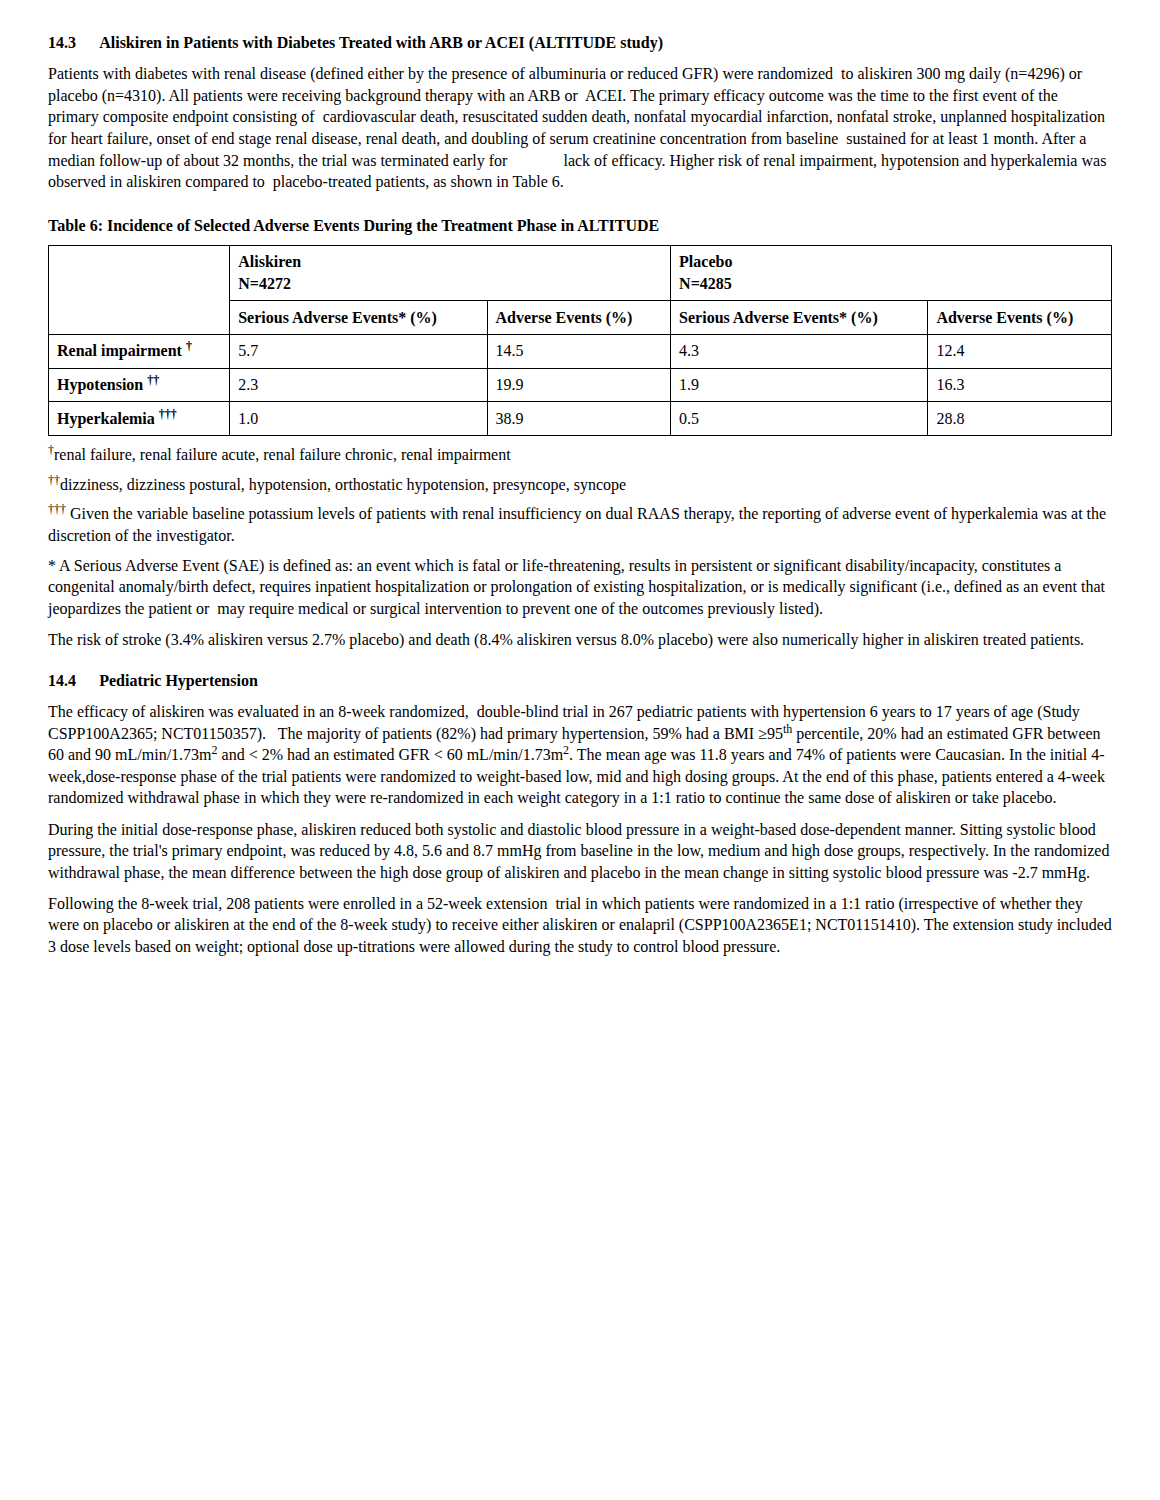14.3 Aliskiren in Patients with Diabetes Treated with ARB or ACEI (ALTITUDE study)
Patients with diabetes with renal disease (defined either by the presence of albuminuria or reduced GFR) were randomized to aliskiren 300 mg daily (n=4296) or placebo (n=4310). All patients were receiving background therapy with an ARB or ACEI. The primary efficacy outcome was the time to the first event of the primary composite endpoint consisting of cardiovascular death, resuscitated sudden death, nonfatal myocardial infarction, nonfatal stroke, unplanned hospitalization for heart failure, onset of end stage renal disease, renal death, and doubling of serum creatinine concentration from baseline sustained for at least 1 month. After a median follow-up of about 32 months, the trial was terminated early for lack of efficacy. Higher risk of renal impairment, hypotension and hyperkalemia was observed in aliskiren compared to placebo-treated patients, as shown in Table 6.
Table 6: Incidence of Selected Adverse Events During the Treatment Phase in ALTITUDE
| | Aliskiren N=4272 | Placebo N=4285 |
| Serious Adverse Events* (%) | Adverse Events (%) | Serious Adverse Events* (%) | Adverse Events (%) |
| Renal impairment † | 5.7 | 14.5 | 4.3 | 12.4 |
| Hypotension †† | 2.3 | 19.9 | 1.9 | 16.3 |
| Hyperkalemia ††† | 1.0 | 38.9 | 0.5 | 28.8 |
†renal failure, renal failure acute, renal failure chronic, renal impairment
††dizziness, dizziness postural, hypotension, orthostatic hypotension, presyncope, syncope
††† Given the variable baseline potassium levels of patients with renal insufficiency on dual RAAS therapy, the reporting of adverse event of hyperkalemia was at the discretion of the investigator.
* A Serious Adverse Event (SAE) is defined as: an event which is fatal or life-threatening, results in persistent or significant disability/incapacity, constitutes a congenital anomaly/birth defect, requires inpatient hospitalization or prolongation of existing hospitalization, or is medically significant (i.e., defined as an event that jeopardizes the patient or may require medical or surgical intervention to prevent one of the outcomes previously listed).
The risk of stroke (3.4% aliskiren versus 2.7% placebo) and death (8.4% aliskiren versus 8.0% placebo) were also numerically higher in aliskiren treated patients.
14.4 Pediatric Hypertension
The efficacy of aliskiren was evaluated in an 8-week randomized, double-blind trial in 267 pediatric patients with hypertension 6 years to 17 years of age (Study CSPP100A2365; NCT01150357). The majority of patients (82%) had primary hypertension, 59% had a BMI ≥95th percentile, 20% had an estimated GFR between 60 and 90 mL/min/1.73m2 and < 2% had an estimated GFR < 60 mL/min/1.73m2. The mean age was 11.8 years and 74% of patients were Caucasian. In the initial 4-week,dose-response phase of the trial patients were randomized to weight-based low, mid and high dosing groups. At the end of this phase, patients entered a 4-week randomized withdrawal phase in which they were re-randomized in each weight category in a 1:1 ratio to continue the same dose of aliskiren or take placebo.
During the initial dose-response phase, aliskiren reduced both systolic and diastolic blood pressure in a weight-based dose-dependent manner. Sitting systolic blood pressure, the trial's primary endpoint, was reduced by 4.8, 5.6 and 8.7 mmHg from baseline in the low, medium and high dose groups, respectively. In the randomized withdrawal phase, the mean difference between the high dose group of aliskiren and placebo in the mean change in sitting systolic blood pressure was -2.7 mmHg.
Following the 8-week trial, 208 patients were enrolled in a 52-week extension trial in which patients were randomized in a 1:1 ratio (irrespective of whether they were on placebo or aliskiren at the end of the 8-week study) to receive either aliskiren or enalapril (CSPP100A2365E1; NCT01151410). The extension study included 3 dose levels based on weight; optional dose up-titrations were allowed during the study to control blood pressure.